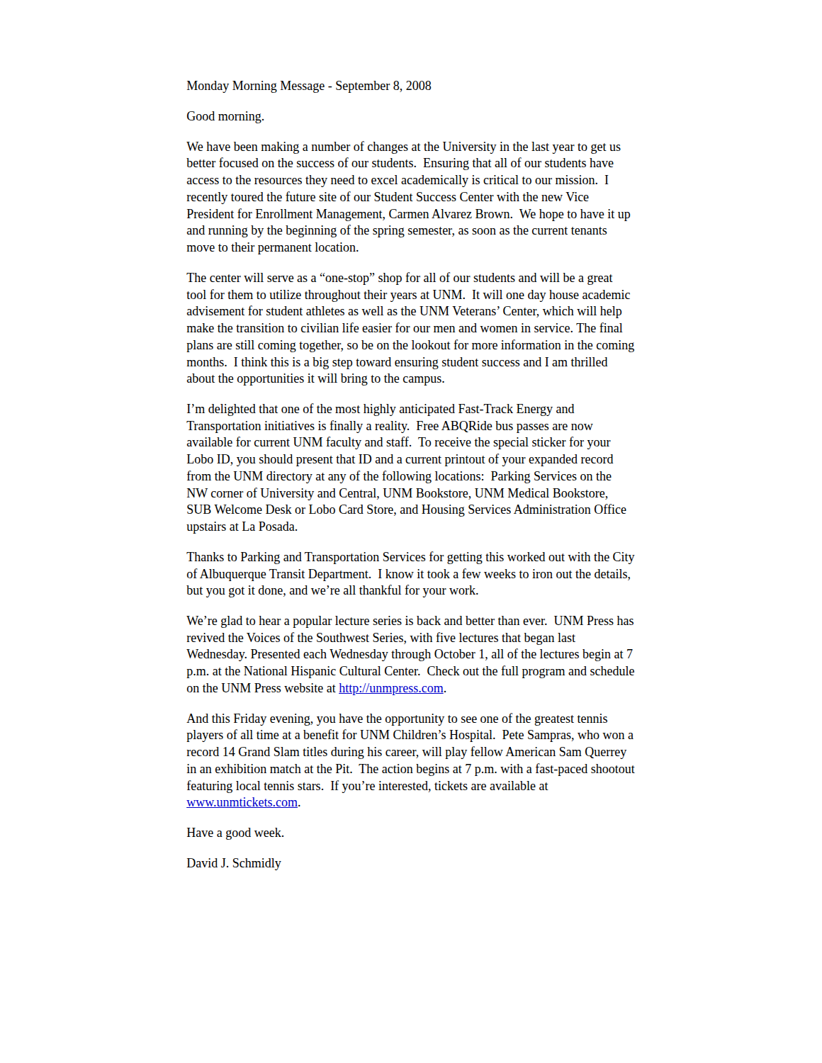Monday Morning Message - September 8, 2008
Good morning.
We have been making a number of changes at the University in the last year to get us better focused on the success of our students. Ensuring that all of our students have access to the resources they need to excel academically is critical to our mission. I recently toured the future site of our Student Success Center with the new Vice President for Enrollment Management, Carmen Alvarez Brown. We hope to have it up and running by the beginning of the spring semester, as soon as the current tenants move to their permanent location.
The center will serve as a “one-stop” shop for all of our students and will be a great tool for them to utilize throughout their years at UNM. It will one day house academic advisement for student athletes as well as the UNM Veterans’ Center, which will help make the transition to civilian life easier for our men and women in service. The final plans are still coming together, so be on the lookout for more information in the coming months. I think this is a big step toward ensuring student success and I am thrilled about the opportunities it will bring to the campus.
I’m delighted that one of the most highly anticipated Fast-Track Energy and Transportation initiatives is finally a reality. Free ABQRide bus passes are now available for current UNM faculty and staff. To receive the special sticker for your Lobo ID, you should present that ID and a current printout of your expanded record from the UNM directory at any of the following locations: Parking Services on the NW corner of University and Central, UNM Bookstore, UNM Medical Bookstore, SUB Welcome Desk or Lobo Card Store, and Housing Services Administration Office upstairs at La Posada.
Thanks to Parking and Transportation Services for getting this worked out with the City of Albuquerque Transit Department. I know it took a few weeks to iron out the details, but you got it done, and we’re all thankful for your work.
We’re glad to hear a popular lecture series is back and better than ever. UNM Press has revived the Voices of the Southwest Series, with five lectures that began last Wednesday. Presented each Wednesday through October 1, all of the lectures begin at 7 p.m. at the National Hispanic Cultural Center. Check out the full program and schedule on the UNM Press website at http://unmpress.com.
And this Friday evening, you have the opportunity to see one of the greatest tennis players of all time at a benefit for UNM Children’s Hospital. Pete Sampras, who won a record 14 Grand Slam titles during his career, will play fellow American Sam Querrey in an exhibition match at the Pit. The action begins at 7 p.m. with a fast-paced shootout featuring local tennis stars. If you’re interested, tickets are available at www.unmtickets.com.
Have a good week.
David J. Schmidly